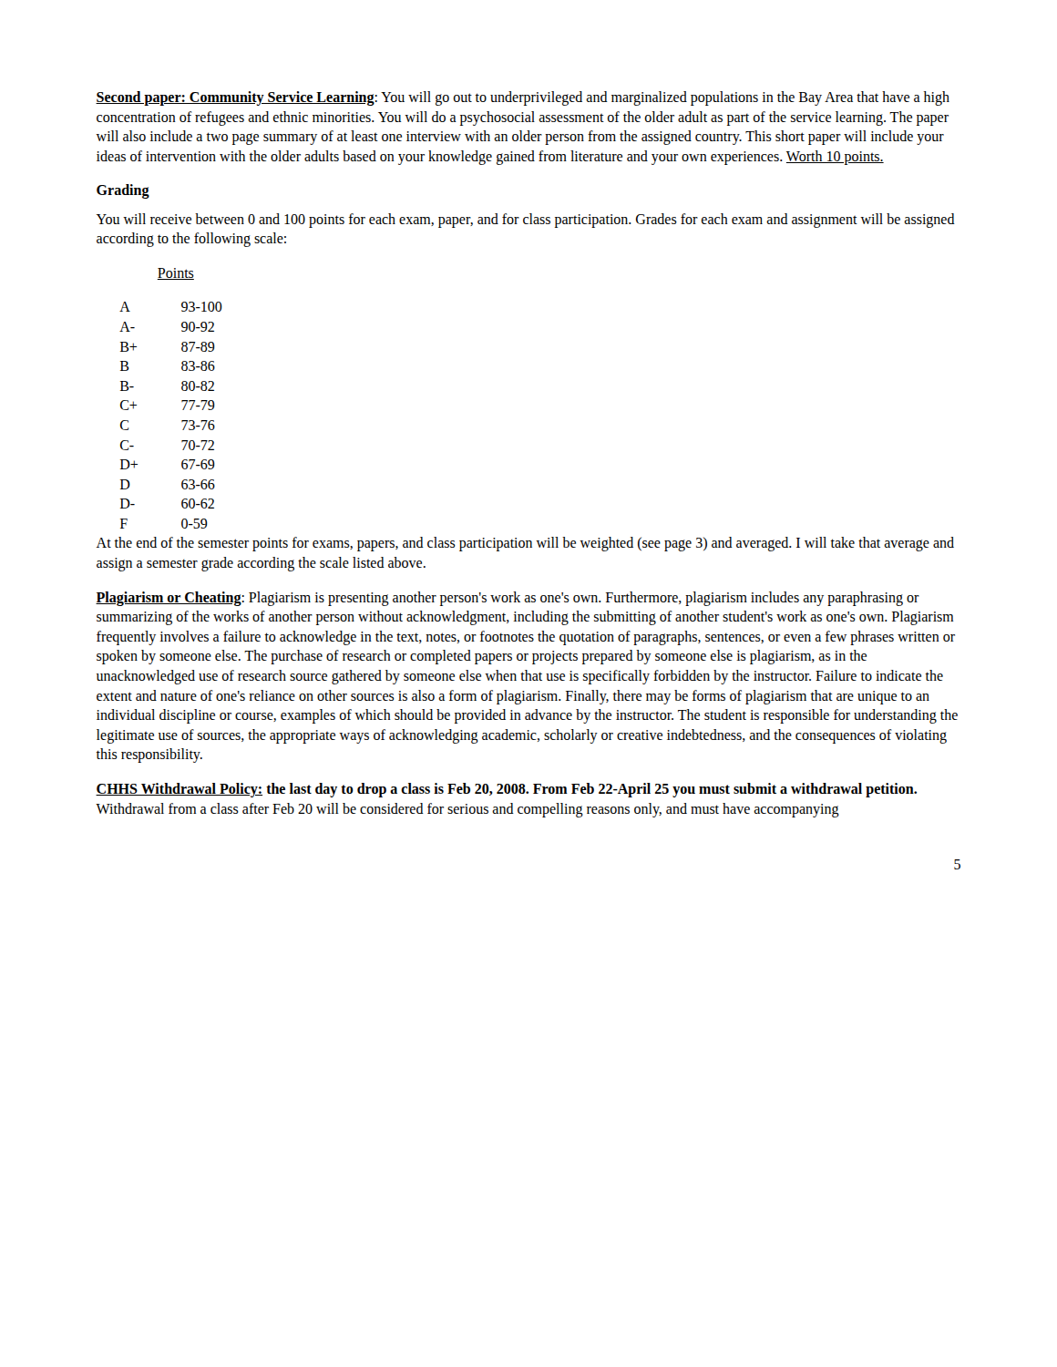Second paper: Community Service Learning: You will go out to underprivileged and marginalized populations in the Bay Area that have a high concentration of refugees and ethnic minorities. You will do a psychosocial assessment of the older adult as part of the service learning. The paper will also include a two page summary of at least one interview with an older person from the assigned country. This short paper will include your ideas of intervention with the older adults based on your knowledge gained from literature and your own experiences. Worth 10 points.
Grading
You will receive between 0 and 100 points for each exam, paper, and for class participation. Grades for each exam and assignment will be assigned according to the following scale:
Points
| A | 93-100 |
| A- | 90-92 |
| B+ | 87-89 |
| B | 83-86 |
| B- | 80-82 |
| C+ | 77-79 |
| C | 73-76 |
| C- | 70-72 |
| D+ | 67-69 |
| D | 63-66 |
| D- | 60-62 |
| F | 0-59 |
At the end of the semester points for exams, papers, and class participation will be weighted (see page 3) and averaged. I will take that average and assign a semester grade according the scale listed above.
Plagiarism or Cheating: Plagiarism is presenting another person's work as one's own. Furthermore, plagiarism includes any paraphrasing or summarizing of the works of another person without acknowledgment, including the submitting of another student's work as one's own. Plagiarism frequently involves a failure to acknowledge in the text, notes, or footnotes the quotation of paragraphs, sentences, or even a few phrases written or spoken by someone else. The purchase of research or completed papers or projects prepared by someone else is plagiarism, as in the unacknowledged use of research source gathered by someone else when that use is specifically forbidden by the instructor. Failure to indicate the extent and nature of one's reliance on other sources is also a form of plagiarism. Finally, there may be forms of plagiarism that are unique to an individual discipline or course, examples of which should be provided in advance by the instructor. The student is responsible for understanding the legitimate use of sources, the appropriate ways of acknowledging academic, scholarly or creative indebtedness, and the consequences of violating this responsibility.
CHHS Withdrawal Policy: the last day to drop a class is Feb 20, 2008. From Feb 22-April 25 you must submit a withdrawal petition. Withdrawal from a class after Feb 20 will be considered for serious and compelling reasons only, and must have accompanying
5